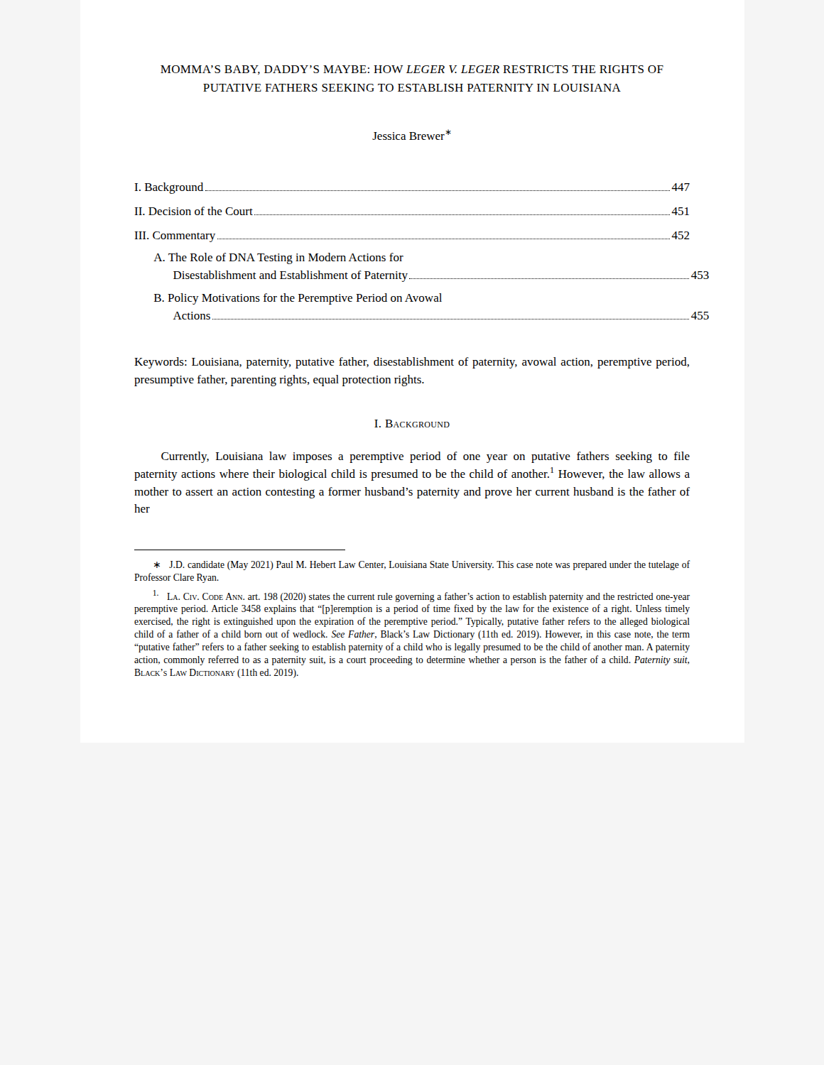Momma’s Baby, Daddy’s Maybe: How Leger v. Leger Restricts the Rights of Putative Fathers Seeking to Establish Paternity in Louisiana
Jessica Brewer∗
I. Background 447
II. Decision of the Court 451
III. Commentary 452
A. The Role of DNA Testing in Modern Actions for Disestablishment and Establishment of Paternity 453
B. Policy Motivations for the Peremptive Period on Avowal Actions 455
Keywords: Louisiana, paternity, putative father, disestablishment of paternity, avowal action, peremptive period, presumptive father, parenting rights, equal protection rights.
I. Background
Currently, Louisiana law imposes a peremptive period of one year on putative fathers seeking to file paternity actions where their biological child is presumed to be the child of another.1 However, the law allows a mother to assert an action contesting a former husband’s paternity and prove her current husband is the father of her
∗ J.D. candidate (May 2021) Paul M. Hebert Law Center, Louisiana State University. This case note was prepared under the tutelage of Professor Clare Ryan.
1. La. Civ. Code Ann. art. 198 (2020) states the current rule governing a father’s action to establish paternity and the restricted one-year peremptive period. Article 3458 explains that “[p]eremption is a period of time fixed by the law for the existence of a right. Unless timely exercised, the right is extinguished upon the expiration of the peremptive period.” Typically, putative father refers to the alleged biological child of a father of a child born out of wedlock. See Father, Black’s Law Dictionary (11th ed. 2019). However, in this case note, the term “putative father” refers to a father seeking to establish paternity of a child who is legally presumed to be the child of another man. A paternity action, commonly referred to as a paternity suit, is a court proceeding to determine whether a person is the father of a child. Paternity suit, Black’s Law Dictionary (11th ed. 2019).